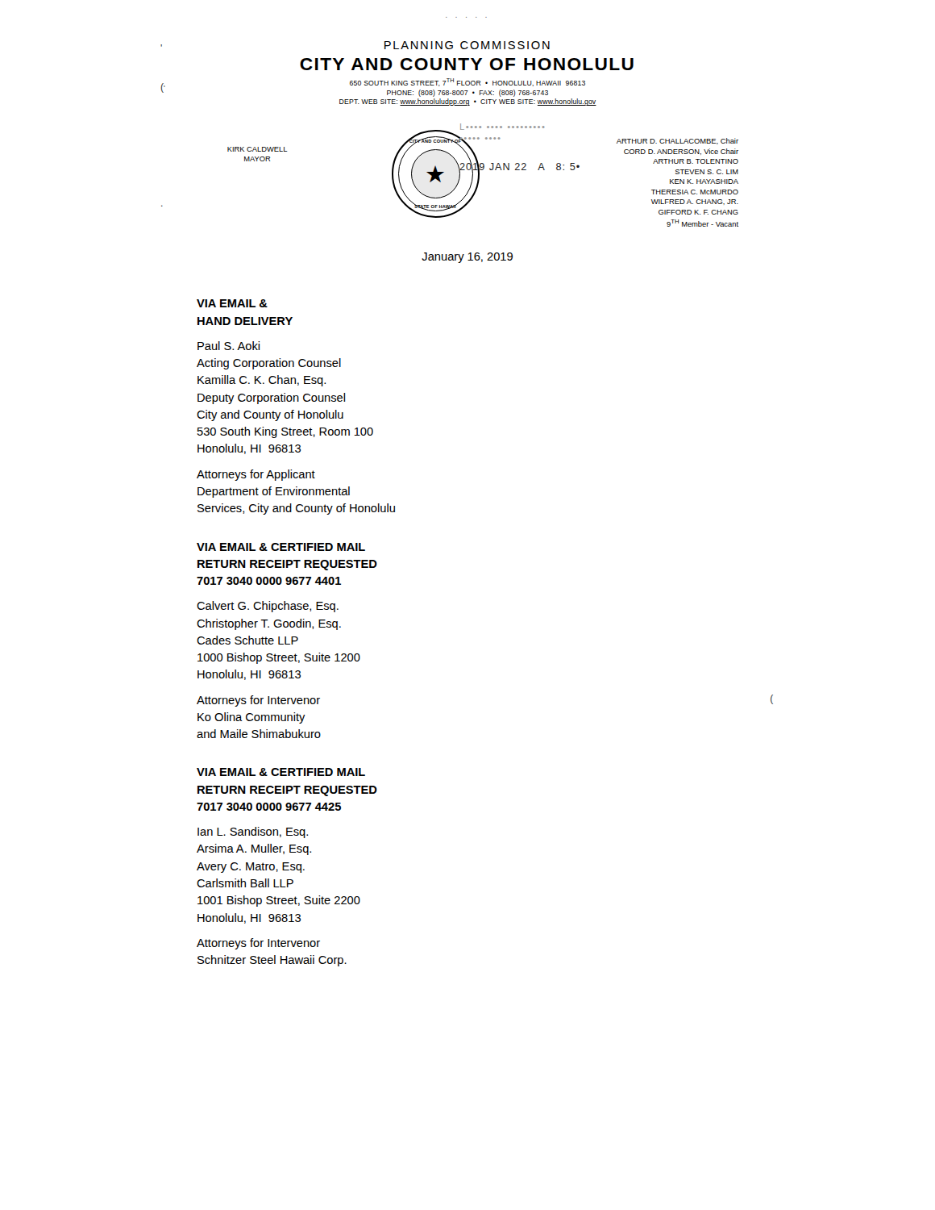. . . . .
'
('
.
(
PLANNING COMMISSION
CITY AND COUNTY OF HONOLULU
650 SOUTH KING STREET, 7TH FLOOR • HONOLULU, HAWAII 96813
PHONE: (808) 768-8007 • FAX: (808) 768-6743
DEPT. WEB SITE: www.honoluludpp.org • CITY WEB SITE: www.honolulu.gov
KIRK CALDWELL
MAYOR
CITY AND COUNTY OF
★
STATE OF HAWAII
L•••• •••• •••••••••
••••• ••••
2019 JAN 22 A 8: 5•
ARTHUR D. CHALLACOMBE, Chair
CORD D. ANDERSON, Vice Chair
ARTHUR B. TOLENTINO
STEVEN S. C. LIM
KEN K. HAYASHIDA
THERESIA C. McMURDO
WILFRED A. CHANG, JR.
GIFFORD K. F. CHANG
9TH Member - Vacant
January 16, 2019
VIA EMAIL &
HAND DELIVERY
Paul S. Aoki
Acting Corporation Counsel
Kamilla C. K. Chan, Esq.
Deputy Corporation Counsel
City and County of Honolulu
530 South King Street, Room 100
Honolulu, HI 96813
Attorneys for Applicant
Department of Environmental
Services, City and County of Honolulu
VIA EMAIL & CERTIFIED MAIL
RETURN RECEIPT REQUESTED
7017 3040 0000 9677 4401
Calvert G. Chipchase, Esq.
Christopher T. Goodin, Esq.
Cades Schutte LLP
1000 Bishop Street, Suite 1200
Honolulu, HI 96813
Attorneys for Intervenor
Ko Olina Community
and Maile Shimabukuro
VIA EMAIL & CERTIFIED MAIL
RETURN RECEIPT REQUESTED
7017 3040 0000 9677 4425
Ian L. Sandison, Esq.
Arsima A. Muller, Esq.
Avery C. Matro, Esq.
Carlsmith Ball LLP
1001 Bishop Street, Suite 2200
Honolulu, HI 96813
Attorneys for Intervenor
Schnitzer Steel Hawaii Corp.